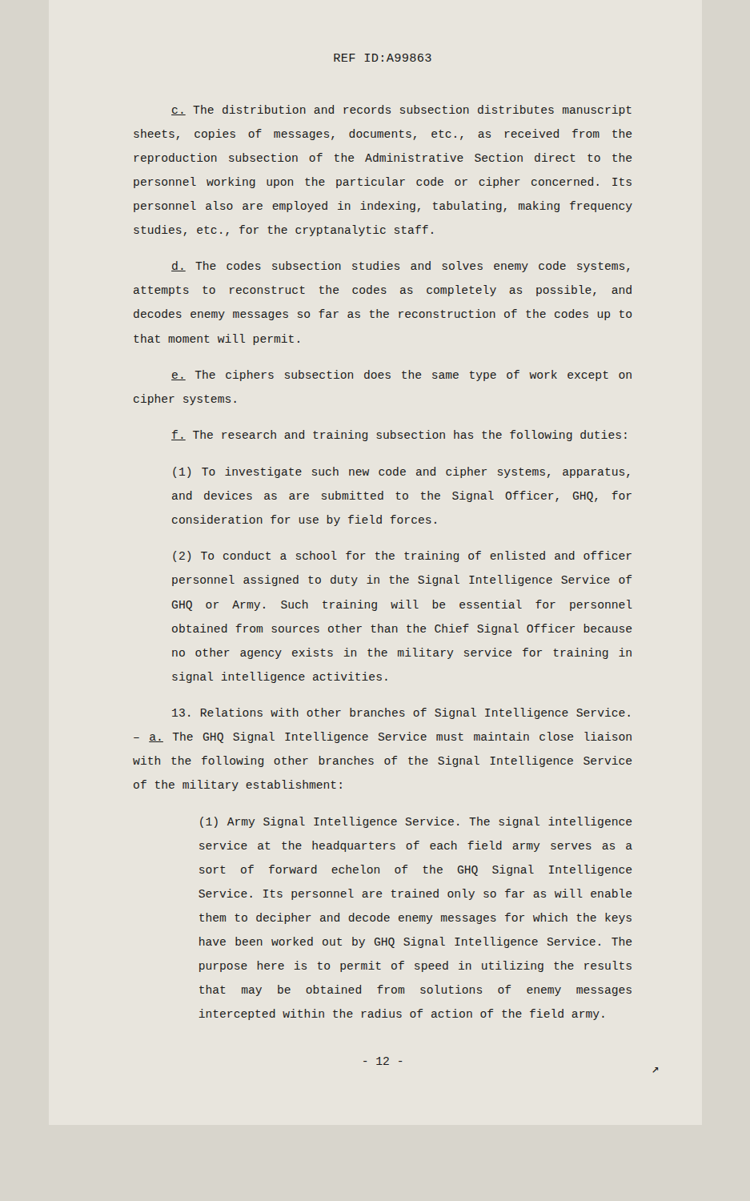REF ID:A99863
c. The distribution and records subsection distributes manuscript sheets, copies of messages, documents, etc., as received from the reproduction subsection of the Administrative Section direct to the personnel working upon the particular code or cipher concerned. Its personnel also are employed in indexing, tabulating, making frequency studies, etc., for the cryptanalytic staff.
d. The codes subsection studies and solves enemy code systems, attempts to reconstruct the codes as completely as possible, and decodes enemy messages so far as the reconstruction of the codes up to that moment will permit.
e. The ciphers subsection does the same type of work except on cipher systems.
f. The research and training subsection has the following duties:
(1) To investigate such new code and cipher systems, apparatus, and devices as are submitted to the Signal Officer, GHQ, for consideration for use by field forces.
(2) To conduct a school for the training of enlisted and officer personnel assigned to duty in the Signal Intelligence Service of GHQ or Army. Such training will be essential for personnel obtained from sources other than the Chief Signal Officer because no other agency exists in the military service for training in signal intelligence activities.
13. Relations with other branches of Signal Intelligence Service. – a. The GHQ Signal Intelligence Service must maintain close liaison with the following other branches of the Signal Intelligence Service of the military establishment:
(1) Army Signal Intelligence Service. The signal intelligence service at the headquarters of each field army serves as a sort of forward echelon of the GHQ Signal Intelligence Service. Its personnel are trained only so far as will enable them to decipher and decode enemy messages for which the keys have been worked out by GHQ Signal Intelligence Service. The purpose here is to permit of speed in utilizing the results that may be obtained from solutions of enemy messages intercepted within the radius of action of the field army.
- 12 -
↗